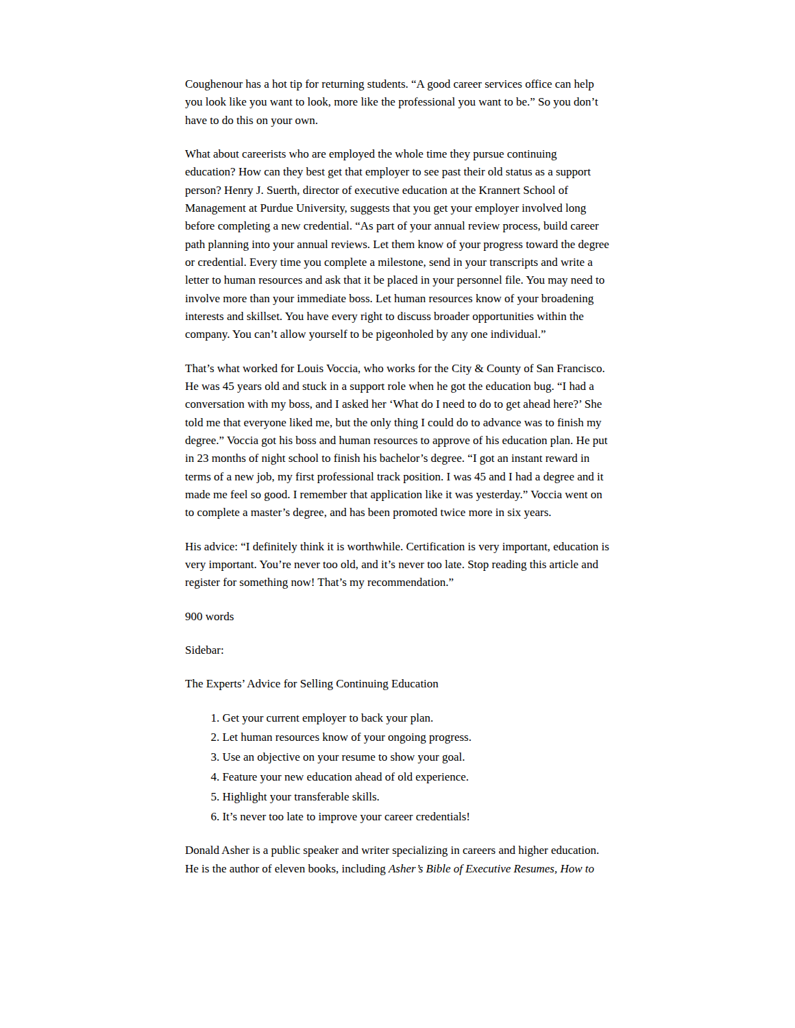Coughenour has a hot tip for returning students. “A good career services office can help you look like you want to look, more like the professional you want to be.” So you don’t have to do this on your own.
What about careerists who are employed the whole time they pursue continuing education? How can they best get that employer to see past their old status as a support person? Henry J. Suerth, director of executive education at the Krannert School of Management at Purdue University, suggests that you get your employer involved long before completing a new credential. “As part of your annual review process, build career path planning into your annual reviews. Let them know of your progress toward the degree or credential. Every time you complete a milestone, send in your transcripts and write a letter to human resources and ask that it be placed in your personnel file. You may need to involve more than your immediate boss. Let human resources know of your broadening interests and skillset. You have every right to discuss broader opportunities within the company. You can’t allow yourself to be pigeonholed by any one individual.”
That’s what worked for Louis Voccia, who works for the City & County of San Francisco. He was 45 years old and stuck in a support role when he got the education bug. “I had a conversation with my boss, and I asked her ‘What do I need to do to get ahead here?’ She told me that everyone liked me, but the only thing I could do to advance was to finish my degree.” Voccia got his boss and human resources to approve of his education plan. He put in 23 months of night school to finish his bachelor’s degree. “I got an instant reward in terms of a new job, my first professional track position. I was 45 and I had a degree and it made me feel so good. I remember that application like it was yesterday.” Voccia went on to complete a master’s degree, and has been promoted twice more in six years.
His advice: “I definitely think it is worthwhile. Certification is very important, education is very important. You’re never too old, and it’s never too late. Stop reading this article and register for something now! That’s my recommendation.”
900 words
Sidebar:
The Experts’ Advice for Selling Continuing Education
Get your current employer to back your plan.
Let human resources know of your ongoing progress.
Use an objective on your resume to show your goal.
Feature your new education ahead of old experience.
Highlight your transferable skills.
It’s never too late to improve your career credentials!
Donald Asher is a public speaker and writer specializing in careers and higher education. He is the author of eleven books, including Asher’s Bible of Executive Resumes, How to